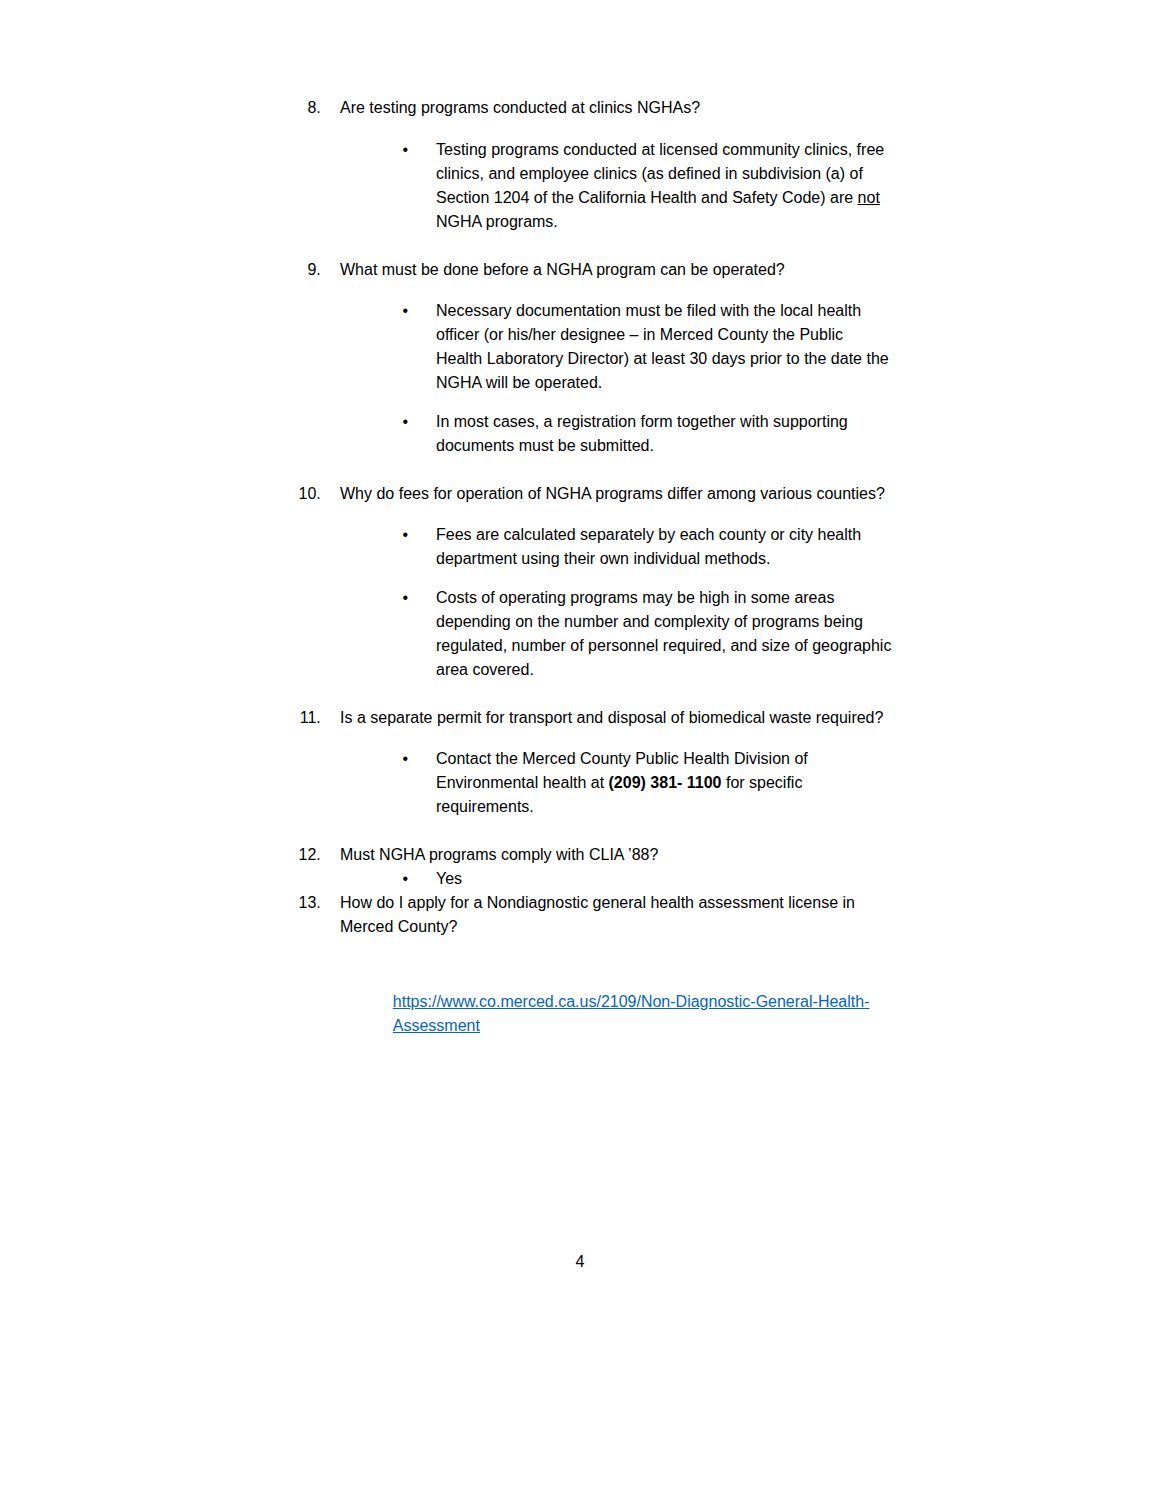8. Are testing programs conducted at clinics NGHAs?
Testing programs conducted at licensed community clinics, free clinics, and employee clinics (as defined in subdivision (a) of Section 1204 of the California Health and Safety Code) are not NGHA programs.
9. What must be done before a NGHA program can be operated?
Necessary documentation must be filed with the local health officer (or his/her designee – in Merced County the Public Health Laboratory Director) at least 30 days prior to the date the NGHA will be operated.
In most cases, a registration form together with supporting documents must be submitted.
10. Why do fees for operation of NGHA programs differ among various counties?
Fees are calculated separately by each county or city health department using their own individual methods.
Costs of operating programs may be high in some areas depending on the number and complexity of programs being regulated, number of personnel required, and size of geographic area covered.
11. Is a separate permit for transport and disposal of biomedical waste required?
Contact the Merced County Public Health Division of Environmental health at (209) 381- 1100 for specific requirements.
12. Must NGHA programs comply with CLIA ’88?
Yes
13. How do I apply for a Nondiagnostic general health assessment license in Merced County?
https://www.co.merced.ca.us/2109/Non-Diagnostic-General-Health-Assessment
4